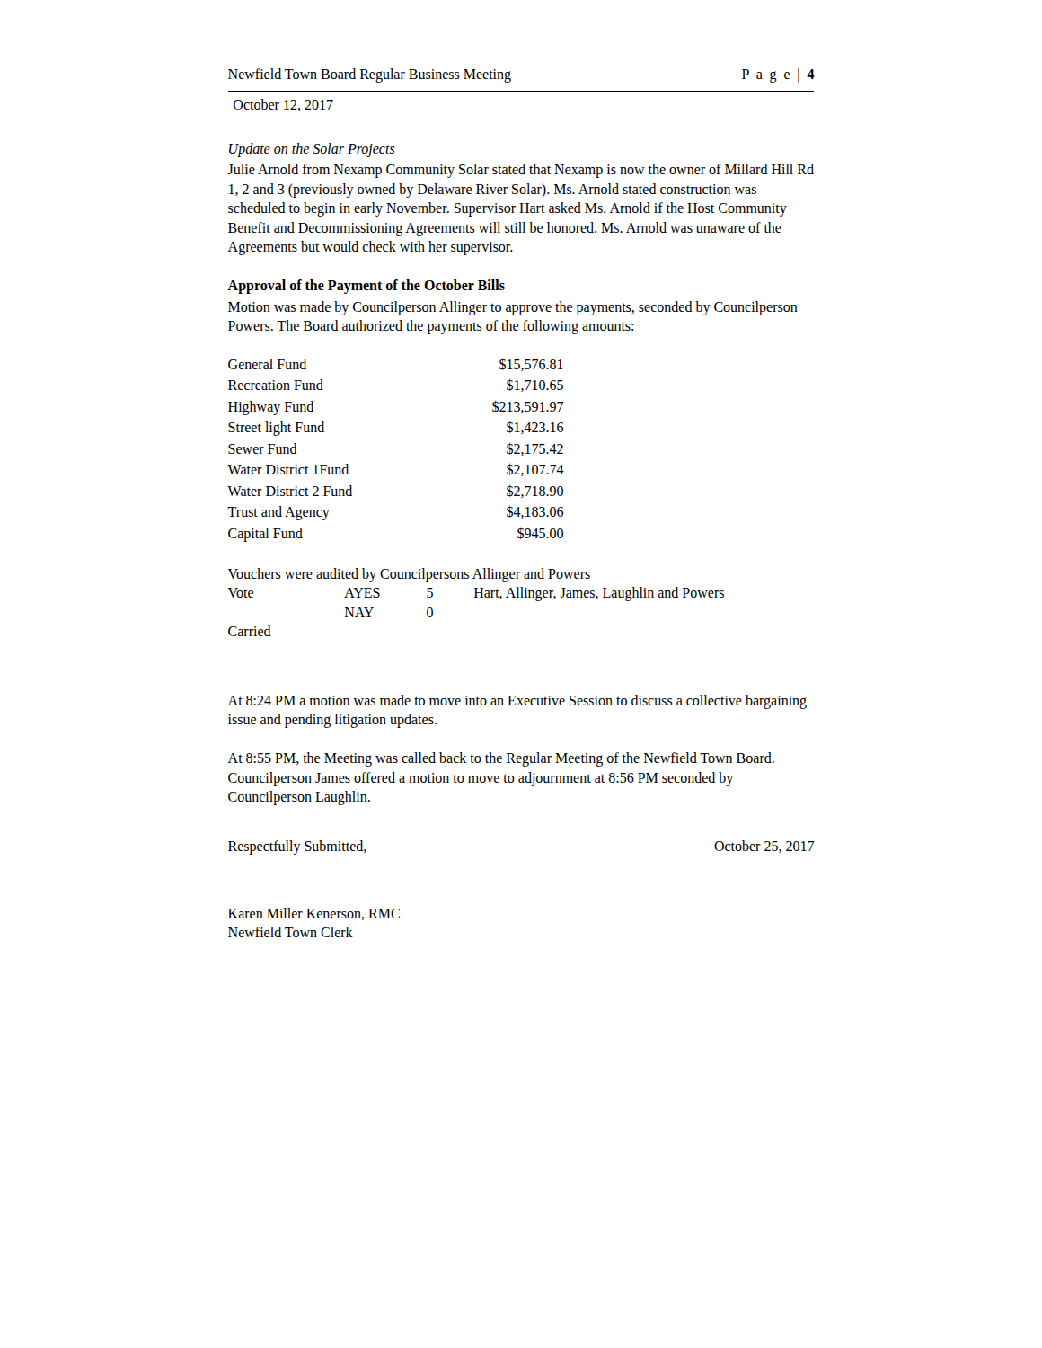Newfield Town Board Regular Business Meeting
P a g e | 4
October 12, 2017
Update on the Solar Projects
Julie Arnold from Nexamp Community Solar stated that Nexamp is now the owner of Millard Hill Rd 1, 2 and 3 (previously owned by Delaware River Solar). Ms. Arnold stated construction was scheduled to begin in early November. Supervisor Hart asked Ms. Arnold if the Host Community Benefit and Decommissioning Agreements will still be honored. Ms. Arnold was unaware of the Agreements but would check with her supervisor.
Approval of the Payment of the October Bills
Motion was made by Councilperson Allinger to approve the payments, seconded by Councilperson Powers. The Board authorized the payments of the following amounts:
| General Fund | $15,576.81 |
| Recreation Fund | $1,710.65 |
| Highway Fund | $213,591.97 |
| Street light Fund | $1,423.16 |
| Sewer Fund | $2,175.42 |
| Water District 1Fund | $2,107.74 |
| Water District 2 Fund | $2,718.90 |
| Trust and Agency | $4,183.06 |
| Capital Fund | $945.00 |
Vouchers were audited by Councilpersons Allinger and Powers
| Vote | AYES | 5 | Hart, Allinger, James, Laughlin and Powers |
| | NAY | 0 | |
Carried
At 8:24 PM a motion was made to move into an Executive Session to discuss a collective bargaining issue and pending litigation updates.
At 8:55 PM, the Meeting was called back to the Regular Meeting of the Newfield Town Board. Councilperson James offered a motion to move to adjournment at 8:56 PM seconded by Councilperson Laughlin.
Respectfully Submitted,
October 25, 2017
Karen Miller Kenerson, RMC
Newfield Town Clerk